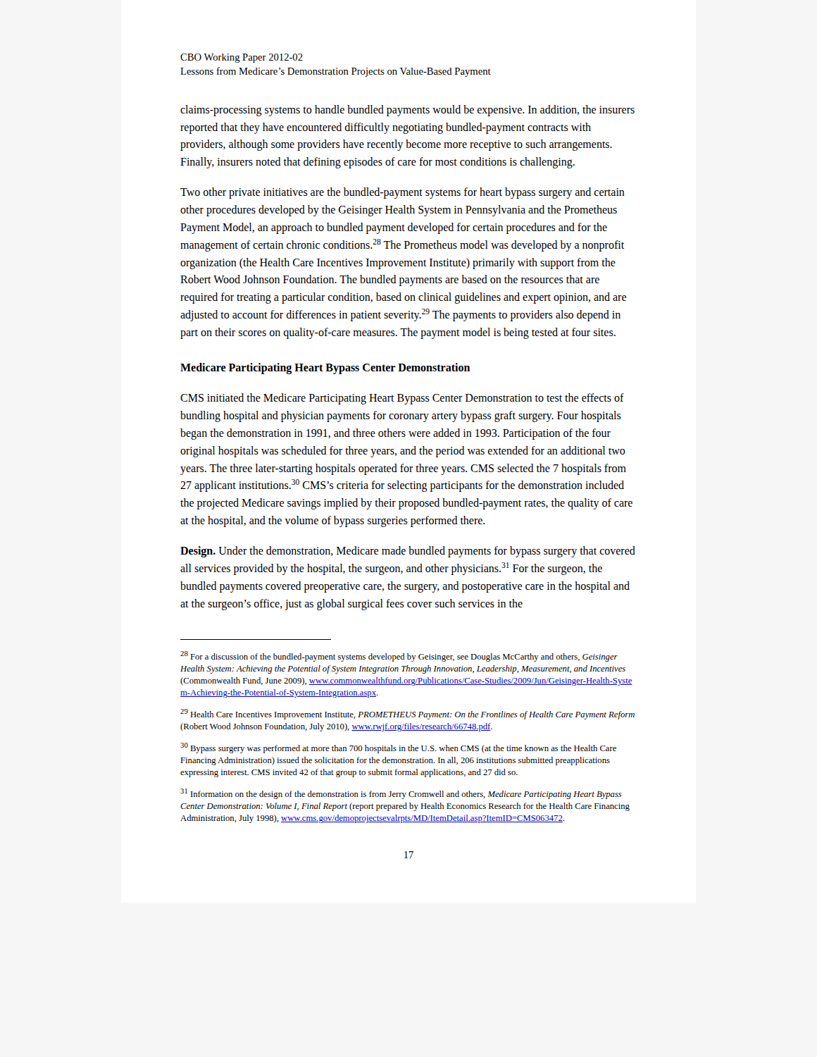CBO Working Paper 2012-02
Lessons from Medicare’s Demonstration Projects on Value-Based Payment
claims-processing systems to handle bundled payments would be expensive. In addition, the insurers reported that they have encountered difficultly negotiating bundled-payment contracts with providers, although some providers have recently become more receptive to such arrangements. Finally, insurers noted that defining episodes of care for most conditions is challenging.
Two other private initiatives are the bundled-payment systems for heart bypass surgery and certain other procedures developed by the Geisinger Health System in Pennsylvania and the Prometheus Payment Model, an approach to bundled payment developed for certain procedures and for the management of certain chronic conditions.28 The Prometheus model was developed by a nonprofit organization (the Health Care Incentives Improvement Institute) primarily with support from the Robert Wood Johnson Foundation. The bundled payments are based on the resources that are required for treating a particular condition, based on clinical guidelines and expert opinion, and are adjusted to account for differences in patient severity.29 The payments to providers also depend in part on their scores on quality-of-care measures. The payment model is being tested at four sites.
Medicare Participating Heart Bypass Center Demonstration
CMS initiated the Medicare Participating Heart Bypass Center Demonstration to test the effects of bundling hospital and physician payments for coronary artery bypass graft surgery. Four hospitals began the demonstration in 1991, and three others were added in 1993. Participation of the four original hospitals was scheduled for three years, and the period was extended for an additional two years. The three later-starting hospitals operated for three years. CMS selected the 7 hospitals from 27 applicant institutions.30 CMS’s criteria for selecting participants for the demonstration included the projected Medicare savings implied by their proposed bundled-payment rates, the quality of care at the hospital, and the volume of bypass surgeries performed there.
Design. Under the demonstration, Medicare made bundled payments for bypass surgery that covered all services provided by the hospital, the surgeon, and other physicians.31 For the surgeon, the bundled payments covered preoperative care, the surgery, and postoperative care in the hospital and at the surgeon’s office, just as global surgical fees cover such services in the
28 For a discussion of the bundled-payment systems developed by Geisinger, see Douglas McCarthy and others, Geisinger Health System: Achieving the Potential of System Integration Through Innovation, Leadership, Measurement, and Incentives (Commonwealth Fund, June 2009), www.commonwealthfund.org/Publications/Case-Studies/2009/Jun/Geisinger-Health-System-Achieving-the-Potential-of-System-Integration.aspx.
29 Health Care Incentives Improvement Institute, PROMETHEUS Payment: On the Frontlines of Health Care Payment Reform (Robert Wood Johnson Foundation, July 2010), www.rwjf.org/files/research/66748.pdf.
30 Bypass surgery was performed at more than 700 hospitals in the U.S. when CMS (at the time known as the Health Care Financing Administration) issued the solicitation for the demonstration. In all, 206 institutions submitted preapplications expressing interest. CMS invited 42 of that group to submit formal applications, and 27 did so.
31 Information on the design of the demonstration is from Jerry Cromwell and others, Medicare Participating Heart Bypass Center Demonstration: Volume I, Final Report (report prepared by Health Economics Research for the Health Care Financing Administration, July 1998), www.cms.gov/demoprojectsevalrpts/MD/ItemDetail.asp?ItemID=CMS063472.
17